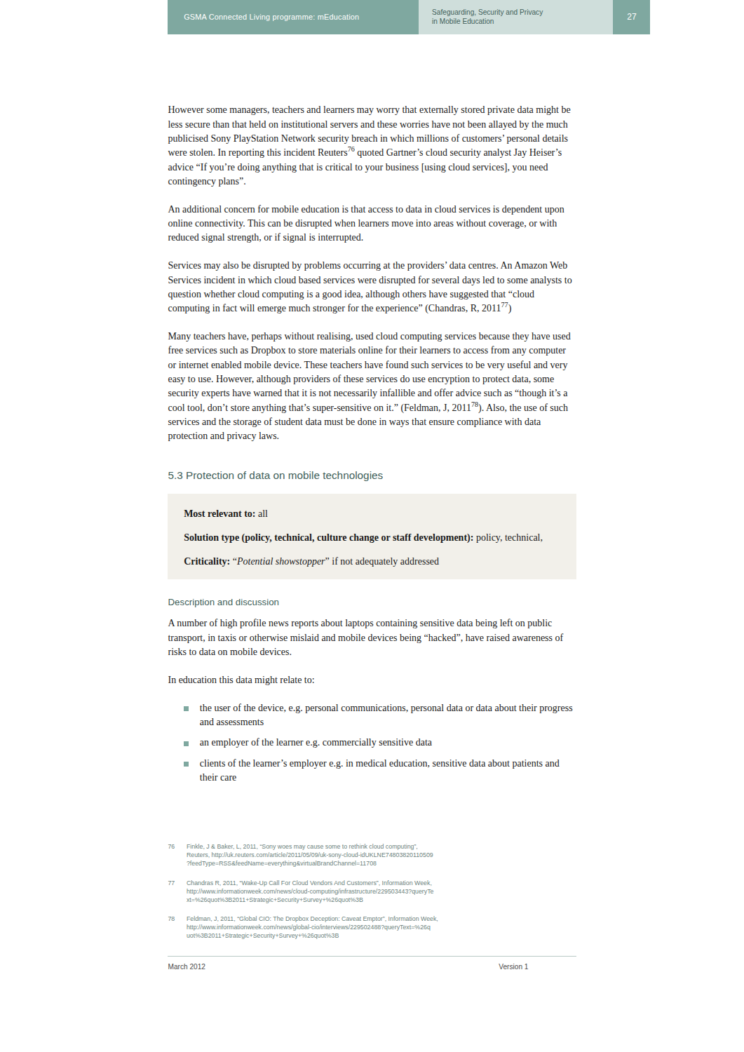GSMA Connected Living programme: mEducation
Safeguarding, Security and Privacy in Mobile Education
27
However some managers, teachers and learners may worry that externally stored private data might be less secure than that held on institutional servers and these worries have not been allayed by the much publicised Sony PlayStation Network security breach in which millions of customers’ personal details were stolen. In reporting this incident Reuters76 quoted Gartner’s cloud security analyst Jay Heiser’s advice “If you’re doing anything that is critical to your business [using cloud services], you need contingency plans”.
An additional concern for mobile education is that access to data in cloud services is dependent upon online connectivity. This can be disrupted when learners move into areas without coverage, or with reduced signal strength, or if signal is interrupted.
Services may also be disrupted by problems occurring at the providers’ data centres. An Amazon Web Services incident in which cloud based services were disrupted for several days led to some analysts to question whether cloud computing is a good idea, although others have suggested that “cloud computing in fact will emerge much stronger for the experience” (Chandras, R, 201177)
Many teachers have, perhaps without realising, used cloud computing services because they have used free services such as Dropbox to store materials online for their learners to access from any computer or internet enabled mobile device. These teachers have found such services to be very useful and very easy to use. However, although providers of these services do use encryption to protect data, some security experts have warned that it is not necessarily infallible and offer advice such as “though it’s a cool tool, don’t store anything that’s super-sensitive on it.” (Feldman, J, 201178). Also, the use of such services and the storage of student data must be done in ways that ensure compliance with data protection and privacy laws.
5.3 Protection of data on mobile technologies
Most relevant to: all
Solution type (policy, technical, culture change or staff development): policy, technical,
Criticality: “Potential showstopper” if not adequately addressed
Description and discussion
A number of high profile news reports about laptops containing sensitive data being left on public transport, in taxis or otherwise mislaid and mobile devices being “hacked”, have raised awareness of risks to data on mobile devices.
In education this data might relate to:
the user of the device, e.g. personal communications, personal data or data about their progress and assessments
an employer of the learner e.g. commercially sensitive data
clients of the learner’s employer e.g. in medical education, sensitive data about patients and their care
76
Finkle, J & Baker, L, 2011, “Sony woes may cause some to rethink cloud computing”,
Reuters, http://uk.reuters.com/article/2011/05/09/uk-sony-cloud-idUKLNE74803820110509
?feedType=RSS&feedName=everything&virtualBrandChannel=11708
77
Chandras R, 2011, “Wake-Up Call For Cloud Vendors And Customers”, Information Week,
http://www.informationweek.com/news/cloud-computing/infrastructure/229503443?queryTe
xt=%26quot%3B2011+Strategic+Security+Survey+%26quot%3B
78
Feldman, J, 2011, “Global CIO: The Dropbox Deception: Caveat Emptor”, Information Week,
http://www.informationweek.com/news/global-cio/interviews/229502488?queryText=%26q
uot%3B2011+Strategic+Security+Survey+%26quot%3B
March 2012
Version 1